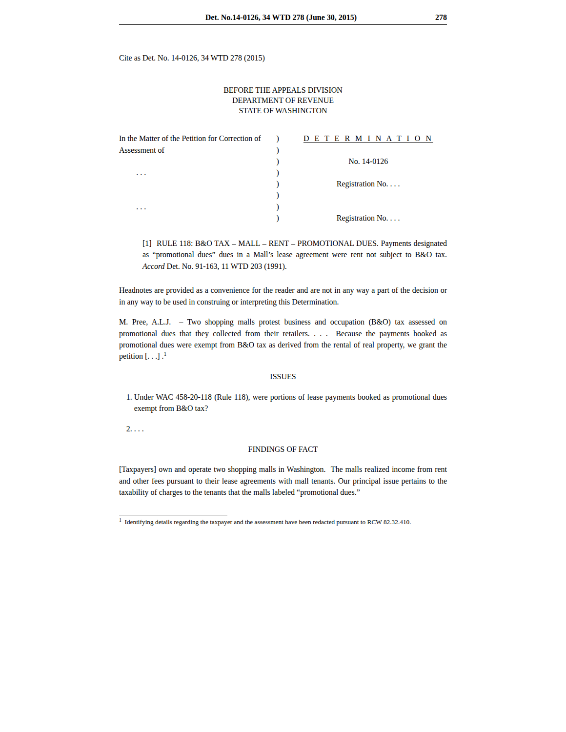Det. No.14-0126, 34 WTD 278 (June 30, 2015) 278
Cite as Det. No. 14-0126, 34 WTD 278 (2015)
BEFORE THE APPEALS DIVISION
DEPARTMENT OF REVENUE
STATE OF WASHINGTON
| In the Matter of the Petition for Correction of Assessment of | ) ) | D E T E R M I N A T I O N |
| | ) | No. 14-0126 |
| . . . | ) | |
| | ) | Registration No. . . . |
| | ) | |
| . . . | ) | |
| | ) | Registration No. . . . |
[1] RULE 118: B&O TAX – MALL – RENT – PROMOTIONAL DUES. Payments designated as “promotional dues” dues in a Mall’s lease agreement were rent not subject to B&O tax. Accord Det. No. 91-163, 11 WTD 203 (1991).
Headnotes are provided as a convenience for the reader and are not in any way a part of the decision or in any way to be used in construing or interpreting this Determination.
M. Pree, A.L.J. – Two shopping malls protest business and occupation (B&O) tax assessed on promotional dues that they collected from their retailers. . . . Because the payments booked as promotional dues were exempt from B&O tax as derived from the rental of real property, we grant the petition [. . .] .1
ISSUES
Under WAC 458-20-118 (Rule 118), were portions of lease payments booked as promotional dues exempt from B&O tax?
. . .
FINDINGS OF FACT
[Taxpayers] own and operate two shopping malls in Washington. The malls realized income from rent and other fees pursuant to their lease agreements with mall tenants. Our principal issue pertains to the taxability of charges to the tenants that the malls labeled “promotional dues.”
1 Identifying details regarding the taxpayer and the assessment have been redacted pursuant to RCW 82.32.410.